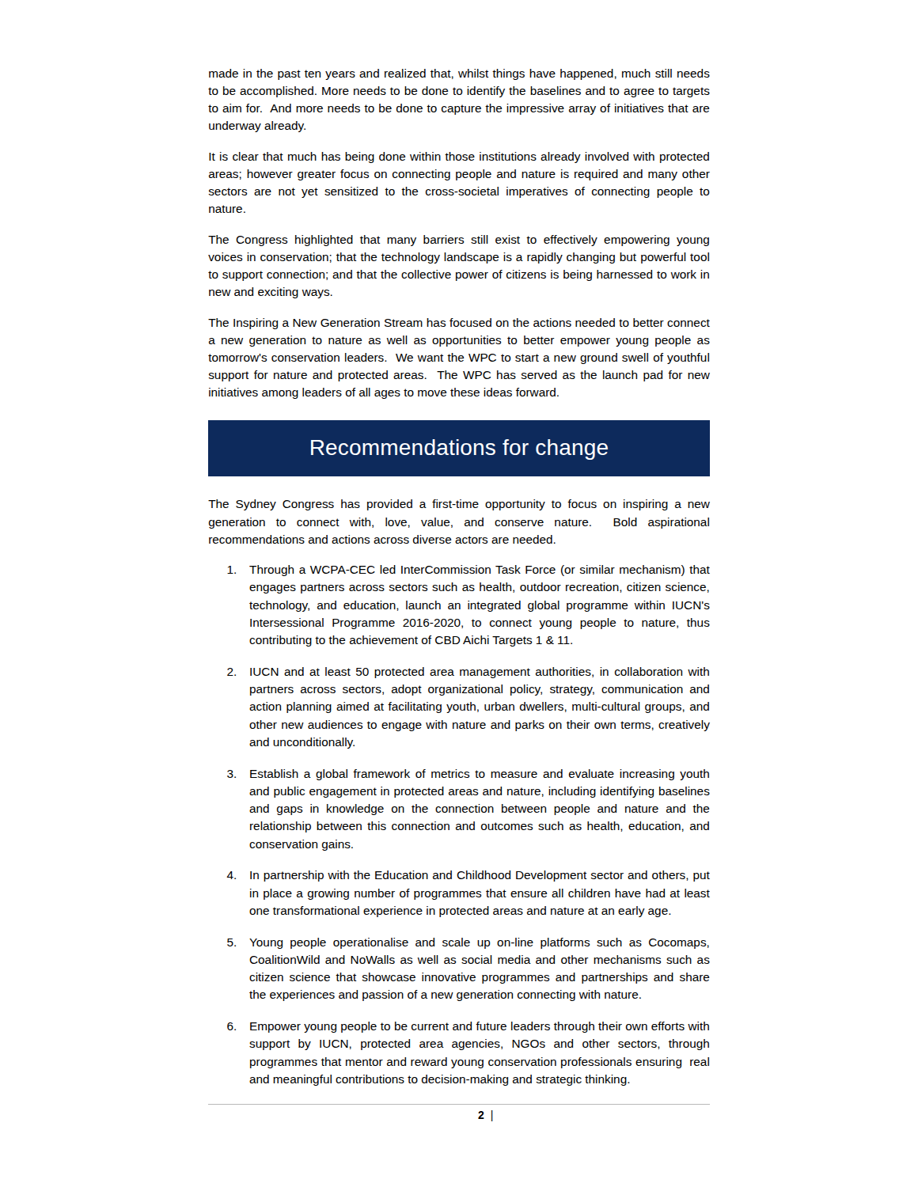made in the past ten years and realized that, whilst things have happened, much still needs to be accomplished. More needs to be done to identify the baselines and to agree to targets to aim for. And more needs to be done to capture the impressive array of initiatives that are underway already.
It is clear that much has being done within those institutions already involved with protected areas; however greater focus on connecting people and nature is required and many other sectors are not yet sensitized to the cross-societal imperatives of connecting people to nature.
The Congress highlighted that many barriers still exist to effectively empowering young voices in conservation; that the technology landscape is a rapidly changing but powerful tool to support connection; and that the collective power of citizens is being harnessed to work in new and exciting ways.
The Inspiring a New Generation Stream has focused on the actions needed to better connect a new generation to nature as well as opportunities to better empower young people as tomorrow's conservation leaders. We want the WPC to start a new ground swell of youthful support for nature and protected areas. The WPC has served as the launch pad for new initiatives among leaders of all ages to move these ideas forward.
Recommendations for change
The Sydney Congress has provided a first-time opportunity to focus on inspiring a new generation to connect with, love, value, and conserve nature. Bold aspirational recommendations and actions across diverse actors are needed.
Through a WCPA-CEC led InterCommission Task Force (or similar mechanism) that engages partners across sectors such as health, outdoor recreation, citizen science, technology, and education, launch an integrated global programme within IUCN's Intersessional Programme 2016-2020, to connect young people to nature, thus contributing to the achievement of CBD Aichi Targets 1 & 11.
IUCN and at least 50 protected area management authorities, in collaboration with partners across sectors, adopt organizational policy, strategy, communication and action planning aimed at facilitating youth, urban dwellers, multi-cultural groups, and other new audiences to engage with nature and parks on their own terms, creatively and unconditionally.
Establish a global framework of metrics to measure and evaluate increasing youth and public engagement in protected areas and nature, including identifying baselines and gaps in knowledge on the connection between people and nature and the relationship between this connection and outcomes such as health, education, and conservation gains.
In partnership with the Education and Childhood Development sector and others, put in place a growing number of programmes that ensure all children have had at least one transformational experience in protected areas and nature at an early age.
Young people operationalise and scale up on-line platforms such as Cocomaps, CoalitionWild and NoWalls as well as social media and other mechanisms such as citizen science that showcase innovative programmes and partnerships and share the experiences and passion of a new generation connecting with nature.
Empower young people to be current and future leaders through their own efforts with support by IUCN, protected area agencies, NGOs and other sectors, through programmes that mentor and reward young conservation professionals ensuring real and meaningful contributions to decision-making and strategic thinking.
2 |